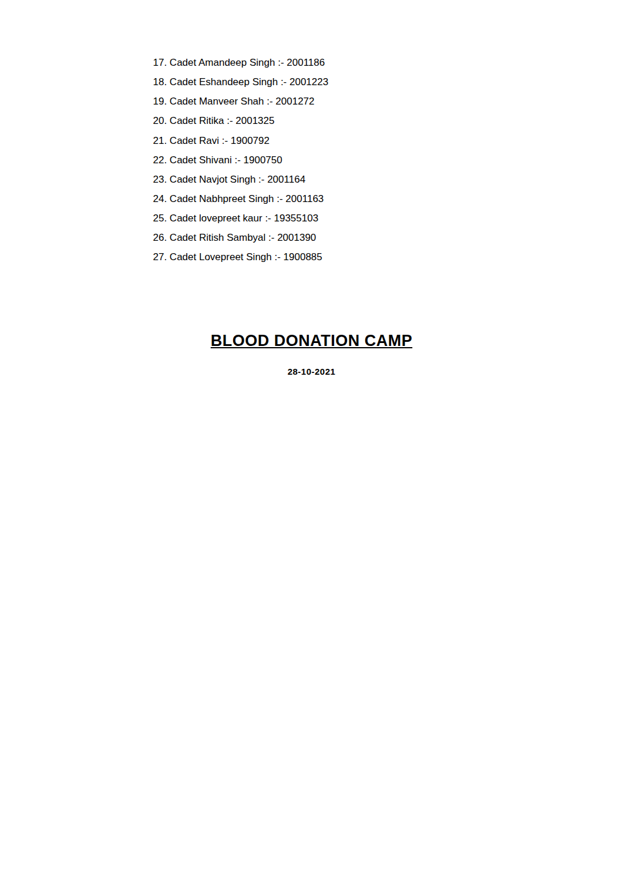17. Cadet Amandeep Singh :- 2001186
18. Cadet Eshandeep Singh :- 2001223
19. Cadet Manveer Shah :- 2001272
20. Cadet Ritika :- 2001325
21. Cadet Ravi :- 1900792
22. Cadet Shivani :- 1900750
23. Cadet Navjot Singh :- 2001164
24. Cadet Nabhpreet Singh :- 2001163
25. Cadet lovepreet kaur :- 19355103
26. Cadet Ritish Sambyal :- 2001390
27. Cadet Lovepreet Singh :- 1900885
BLOOD DONATION CAMP
28-10-2021